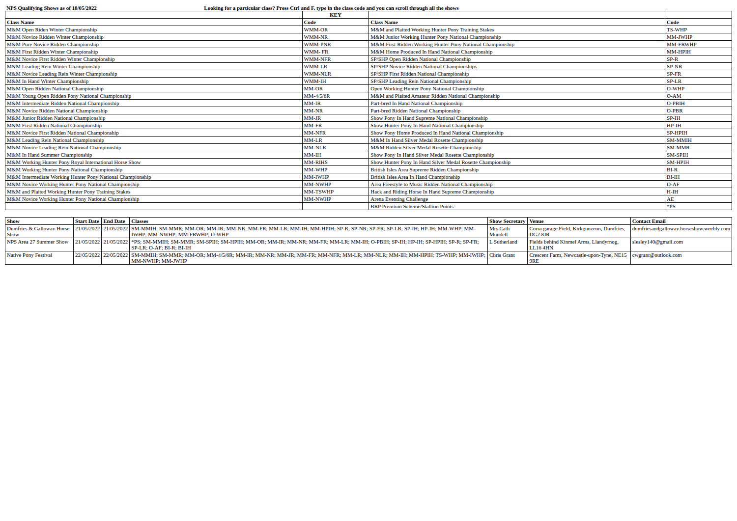| NPS Qualifying Shows as of 18/05/2022 | | Looking for a particular class? Press Ctrl and F, type in the class code and you can scroll through all the shows |
| | KEY | | |
| Class Name | Code | Class Name | Code |
| M&M Open Riden Winter Championship | WMM-OR | M&M and Plaited Working Hunter Pony Training Stakes | TS-WHP |
| M&M Novice Ridden Winter Championship | WMM-NR | M&M Junior Working Hunter Pony National Championship | MM-JWHP |
| M&M Pure Novice Ridden Championship | WMM-PNR | M&M First Ridden Working Hunter Pony National Championship | MM-FRWHP |
| M&M First Ridden Winter Championship | WMM- FR | M&M Home Produced In Hand National Championship | MM-HPIH |
| M&M Novice First Ridden Winter Championship | WMM-NFR | SP/SHP Open Ridden National Championship | SP-R |
| M&M Leading Rein Winter Championship | WMM-LR | SP/SHP Novice Ridden National Championships | SP-NR |
| M&M Novice Leading Rein Winter Championship | WMM-NLR | SP/SHP First Ridden National Championship | SP-FR |
| M&M In Hand Winter Championship | WMM-IH | SP/SHP Leading Rein National Championship | SP-LR |
| M&M Open Ridden National Championship | MM-OR | Open Working Hunter Pony National Championship | O-WHP |
| M&M Young Open Ridden Pony National Championship | MM-4/5/6R | M&M and Plaited Amateur Ridden National Championship | O-AM |
| M&M Intermediate Ridden National Championship | MM-IR | Part-bred In Hand National Championship | O-PBIH |
| M&M Novice Ridden National Championship | MM-NR | Part-bred Ridden National Championship | O-PBR |
| M&M Junior Ridden National Championship | MM-JR | Show Pony In Hand Supreme National Championship | SP-IH |
| M&M First Ridden National Championship | MM-FR | Show Hunter Pony In Hand National Championship | HP-IH |
| M&M Novice First Ridden National Championship | MM-NFR | Show Pony Home Produced In Hand National Championship | SP-HPIH |
| M&M Leading Rein National Championship | MM-LR | M&M In Hand Silver Medal Rosette Championship | SM-MMIH |
| M&M Novice Leading Rein National Championship | MM-NLR | M&M Ridden Silver Medal Rosette Championship | SM-MMR |
| M&M In Hand Summer Championship | MM-IH | Show Pony In Hand Silver Medal Rosette Championship | SM-SPIH |
| M&M Working Hunter Pony Royal International Horse Show | MM-RIHS | Show Hunter Pony In Hand Silver Medal Rosette Championship | SM-HPIH |
| M&M Working Hunter Pony National Championship | MM-WHP | British Isles Area Supreme Ridden Championship | BI-R |
| M&M Intermediate Working Hunter Pony National Championship | MM-IWHP | British Isles Area In Hand Championship | BI-IH |
| M&M Novice Working Hunter Pony National Championship | MM-NWHP | Area Freestyle to Music Ridden National Championship | O-AF |
| M&M and Plaited Working Hunter Pony Training Stakes | MM-TSWHP | Hack and Riding Horse In Hand Supreme Championship | H-IH |
| M&M Novice Working Hunter Pony National Championship | MM-NWHP | Arena Eventing Challenge | AE |
| | | BRP Premium Scheme/Stallion Points | *PS |
| Show | Start Date | End Date | Classes | Show Secretary | Venue | Contact Email |
| --- | --- | --- | --- | --- | --- | --- |
| Dumfries & Galloway Horse Show | 21/05/2022 | 21/05/2022 | SM-MMIH; SM-MMR; MM-OR; MM-IR; MM-NR; MM-FR; MM-LR; MM-IH; MM-HPIH; SP-R; SP-NR; SP-FR; SP-LR; SP-IH; HP-IH; MM-WHP; MM-IWHP; MM-NWHP; MM-FRWHP; O-WHP | Mrs Cath Mundell | Corra garage Field, Kirkgunzeon, Dumfries, DG2 8JR | dumfriesandgalloway.horseshow.weebly.com |
| NPS Area 27 Summer Show | 21/05/2022 | 21/05/2022 | *PS; SM-MMIH; SM-MMR; SM-SPIH; SM-HPIH; MM-OR; MM-IR; MM-NR; MM-FR; MM-LR; MM-IH; O-PBIH; SP-IH; HP-IH; SP-HPIH; SP-R; SP-FR; SP-LR; O-AF; BI-R; BI-IH | L Sutherland | Fields behind Kinmel Arms, Llandyrnog, LL16 4HN | slesley140@gmail.com |
| Native Pony Festival | 22/05/2022 | 22/05/2022 | SM-MMIH; SM-MMR; MM-OR; MM-4/5/6R; MM-IR; MM-NR; MM-JR; MM-FR; MM-NFR; MM-LR; MM-NLR; MM-IH; MM-HPIH; TS-WHP; MM-IWHP; MM-NWHP; MM-JWHP | Chris Grant | Crescent Farm, Newcastle-upon-Tyne, NE15 9RE | cwgrant@outlook.com |